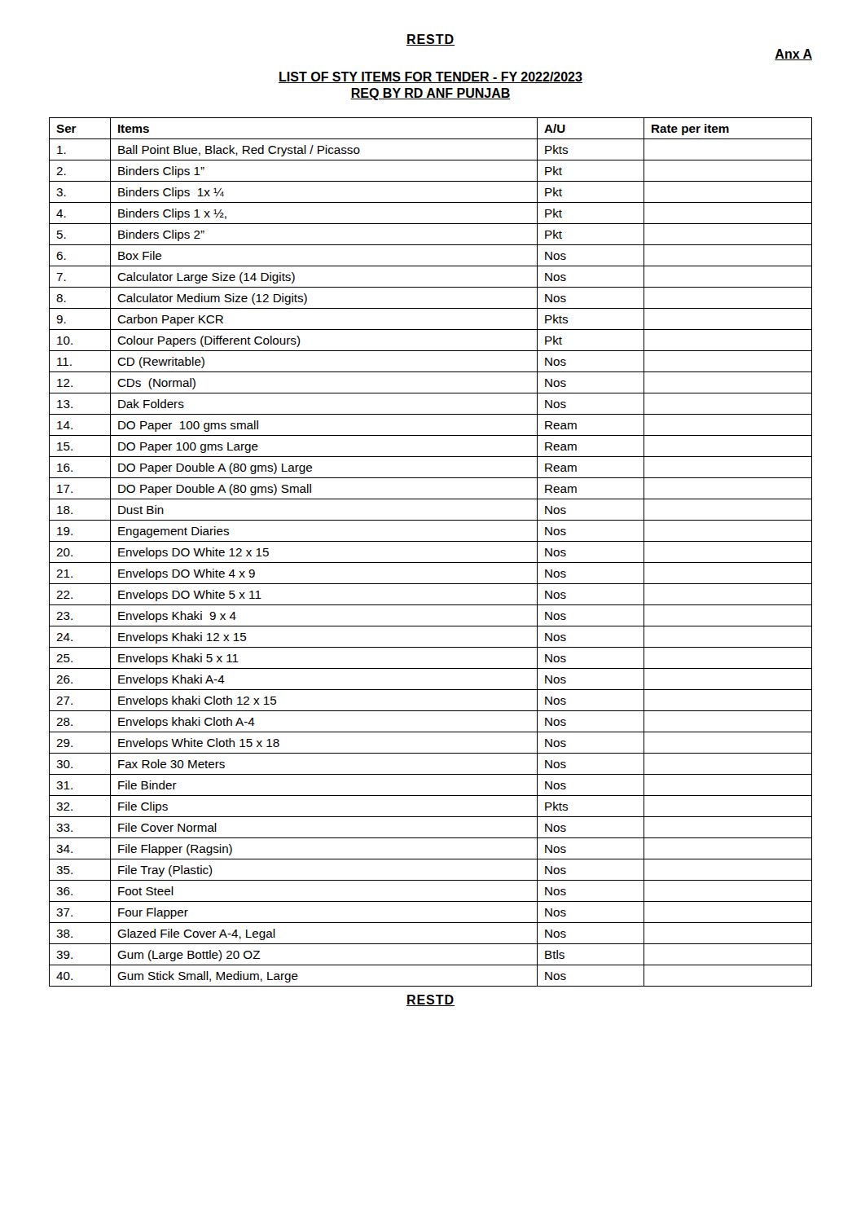RESTD
Anx A
LIST OF STY ITEMS FOR TENDER - FY 2022/2023
REQ BY RD ANF PUNJAB
| Ser | Items | A/U | Rate per item |
| --- | --- | --- | --- |
| 1. | Ball Point Blue, Black, Red Crystal / Picasso | Pkts | |
| 2. | Binders Clips 1” | Pkt | |
| 3. | Binders Clips 1x ¼ | Pkt | |
| 4. | Binders Clips 1 x ½, | Pkt | |
| 5. | Binders Clips 2” | Pkt | |
| 6. | Box File | Nos | |
| 7. | Calculator Large Size (14 Digits) | Nos | |
| 8. | Calculator Medium Size (12 Digits) | Nos | |
| 9. | Carbon Paper KCR | Pkts | |
| 10. | Colour Papers (Different Colours) | Pkt | |
| 11. | CD (Rewritable) | Nos | |
| 12. | CDs (Normal) | Nos | |
| 13. | Dak Folders | Nos | |
| 14. | DO Paper 100 gms small | Ream | |
| 15. | DO Paper 100 gms Large | Ream | |
| 16. | DO Paper Double A (80 gms) Large | Ream | |
| 17. | DO Paper Double A (80 gms) Small | Ream | |
| 18. | Dust Bin | Nos | |
| 19. | Engagement Diaries | Nos | |
| 20. | Envelops DO White 12 x 15 | Nos | |
| 21. | Envelops DO White 4 x 9 | Nos | |
| 22. | Envelops DO White 5 x 11 | Nos | |
| 23. | Envelops Khaki 9 x 4 | Nos | |
| 24. | Envelops Khaki 12 x 15 | Nos | |
| 25. | Envelops Khaki 5 x 11 | Nos | |
| 26. | Envelops Khaki A-4 | Nos | |
| 27. | Envelops khaki Cloth 12 x 15 | Nos | |
| 28. | Envelops khaki Cloth A-4 | Nos | |
| 29. | Envelops White Cloth 15 x 18 | Nos | |
| 30. | Fax Role 30 Meters | Nos | |
| 31. | File Binder | Nos | |
| 32. | File Clips | Pkts | |
| 33. | File Cover Normal | Nos | |
| 34. | File Flapper (Ragsin) | Nos | |
| 35. | File Tray (Plastic) | Nos | |
| 36. | Foot Steel | Nos | |
| 37. | Four Flapper | Nos | |
| 38. | Glazed File Cover A-4, Legal | Nos | |
| 39. | Gum (Large Bottle) 20 OZ | Btls | |
| 40. | Gum Stick Small, Medium, Large | Nos | |
RESTD